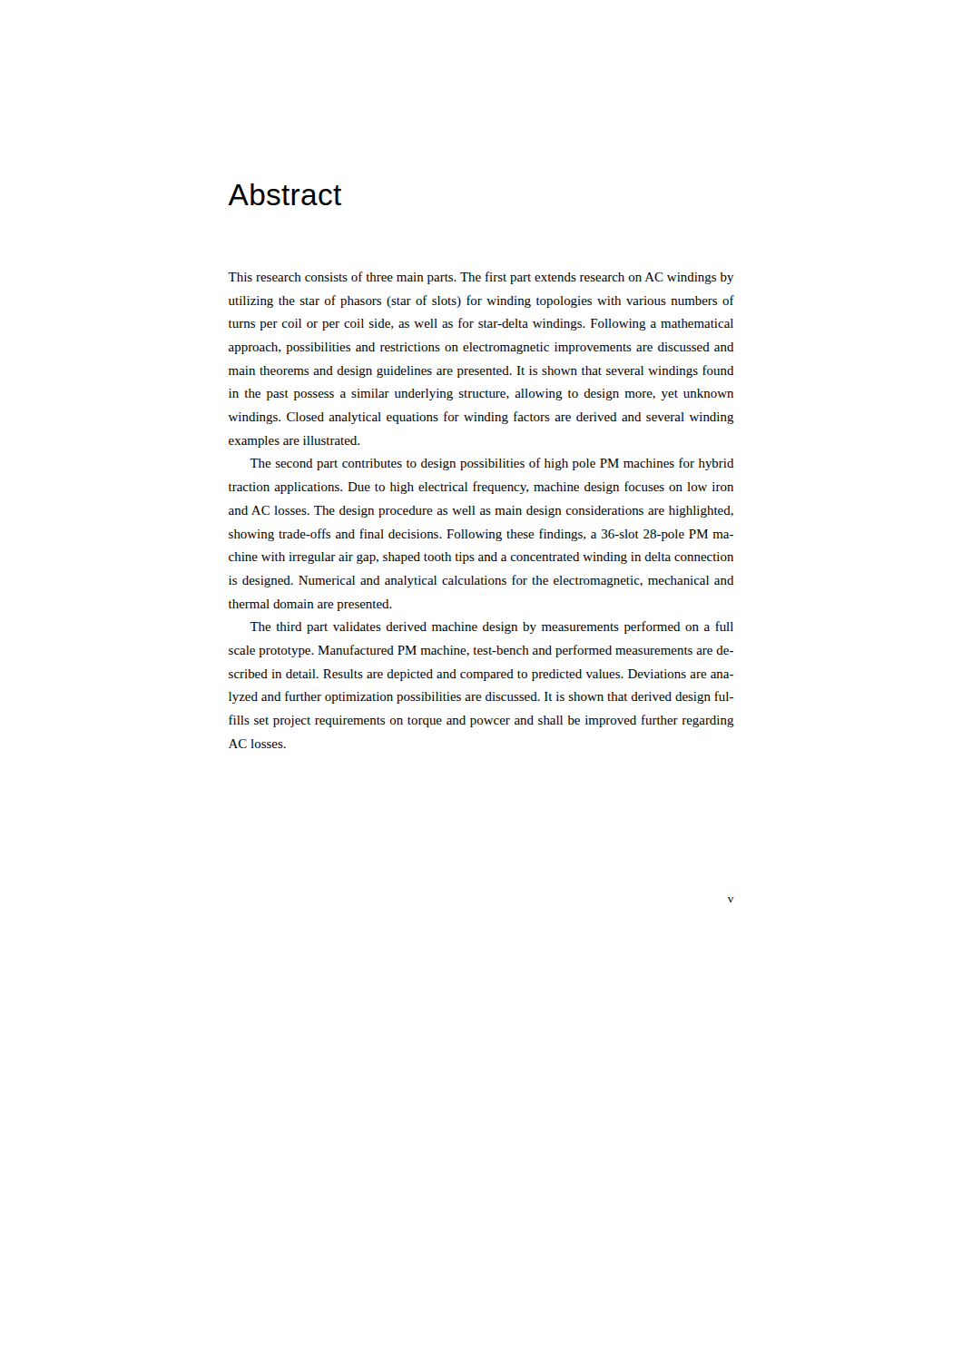Abstract
This research consists of three main parts. The first part extends research on AC windings by utilizing the star of phasors (star of slots) for winding topologies with various numbers of turns per coil or per coil side, as well as for star-delta windings. Following a mathematical approach, possibilities and restrictions on electromagnetic improvements are discussed and main theorems and design guidelines are presented. It is shown that several windings found in the past possess a similar underlying structure, allowing to design more, yet unknown windings. Closed analytical equations for winding factors are derived and several winding examples are illustrated.
The second part contributes to design possibilities of high pole PM machines for hybrid traction applications. Due to high electrical frequency, machine design focuses on low iron and AC losses. The design procedure as well as main design considerations are highlighted, showing trade-offs and final decisions. Following these findings, a 36-slot 28-pole PM machine with irregular air gap, shaped tooth tips and a concentrated winding in delta connection is designed. Numerical and analytical calculations for the electromagnetic, mechanical and thermal domain are presented.
The third part validates derived machine design by measurements performed on a full scale prototype. Manufactured PM machine, test-bench and performed measurements are described in detail. Results are depicted and compared to predicted values. Deviations are analyzed and further optimization possibilities are discussed. It is shown that derived design fulfills set project requirements on torque and powcer and shall be improved further regarding AC losses.
v